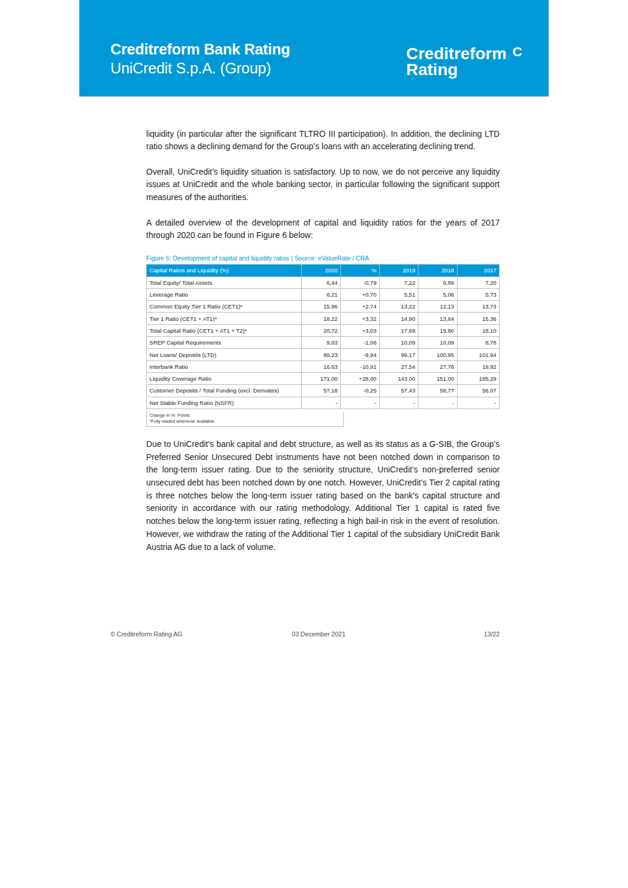Creditreform Bank Rating
UniCredit S.p.A. (Group)
Creditreform C
Rating
liquidity (in particular after the significant TLTRO III participation). In addition, the declining LTD ratio shows a declining demand for the Group’s loans with an accelerating declining trend.
Overall, UniCredit’s liquidity situation is satisfactory. Up to now, we do not perceive any liquidity issues at UniCredit and the whole banking sector, in particular following the significant support measures of the authorities.
A detailed overview of the development of capital and liquidity ratios for the years of 2017 through 2020 can be found in Figure 6 below:
Figure 6: Development of capital and liquidity ratios | Source: eValueRate / CRA
| Capital Ratios and Liquidity (%) | 2020 | % | 2019 | 2018 | 2017 |
| --- | --- | --- | --- | --- | --- |
| Total Equity/ Total Assets | 6,44 | -0,79 | 7,22 | 6,89 | 7,20 |
| Leverage Ratio | 6,21 | +0,70 | 5,51 | 5,06 | 5,73 |
| Common Equity Tier 1 Ratio (CET1)* | 15,96 | +2,74 | 13,22 | 12,13 | 13,73 |
| Tier 1 Ratio (CET1 + AT1)* | 18,22 | +3,32 | 14,90 | 13,64 | 15,36 |
| Total Capital Ratio (CET1 + AT1 + T2)* | 20,72 | +3,03 | 17,69 | 15,80 | 18,10 |
| SREP Capital Requirements | 9,03 | -1,06 | 10,09 | 10,09 | 8,78 |
| Net Loans/ Deposits (LTD) | 89,23 | -9,94 | 99,17 | 100,95 | 101,94 |
| Interbank Ratio | 16,63 | -10,91 | 27,54 | 27,76 | 19,92 |
| Liquidity Coverage Ratio | 171,00 | +28,00 | 143,00 | 151,00 | 185,29 |
| Customer Deposits / Total Funding (excl. Derivates) | 57,18 | -0,25 | 57,43 | 58,77 | 56,07 |
| Net Stable Funding Ratio (NSFR) | - | - | - | - | - |
Change in %- Points
*Fully loaded whenever available.
Due to UniCredit’s bank capital and debt structure, as well as its status as a G-SIB, the Group’s Preferred Senior Unsecured Debt instruments have not been notched down in comparison to the long-term issuer rating. Due to the seniority structure, UniCredit’s non-preferred senior unsecured debt has been notched down by one notch. However, UniCredit’s Tier 2 capital rating is three notches below the long-term issuer rating based on the bank’s capital structure and seniority in accordance with our rating methodology. Additional Tier 1 capital is rated five notches below the long-term issuer rating, reflecting a high bail-in risk in the event of resolution. However, we withdraw the rating of the Additional Tier 1 capital of the subsidiary UniCredit Bank Austria AG due to a lack of volume.
© Creditreform Rating AG
03 December 2021
13/22